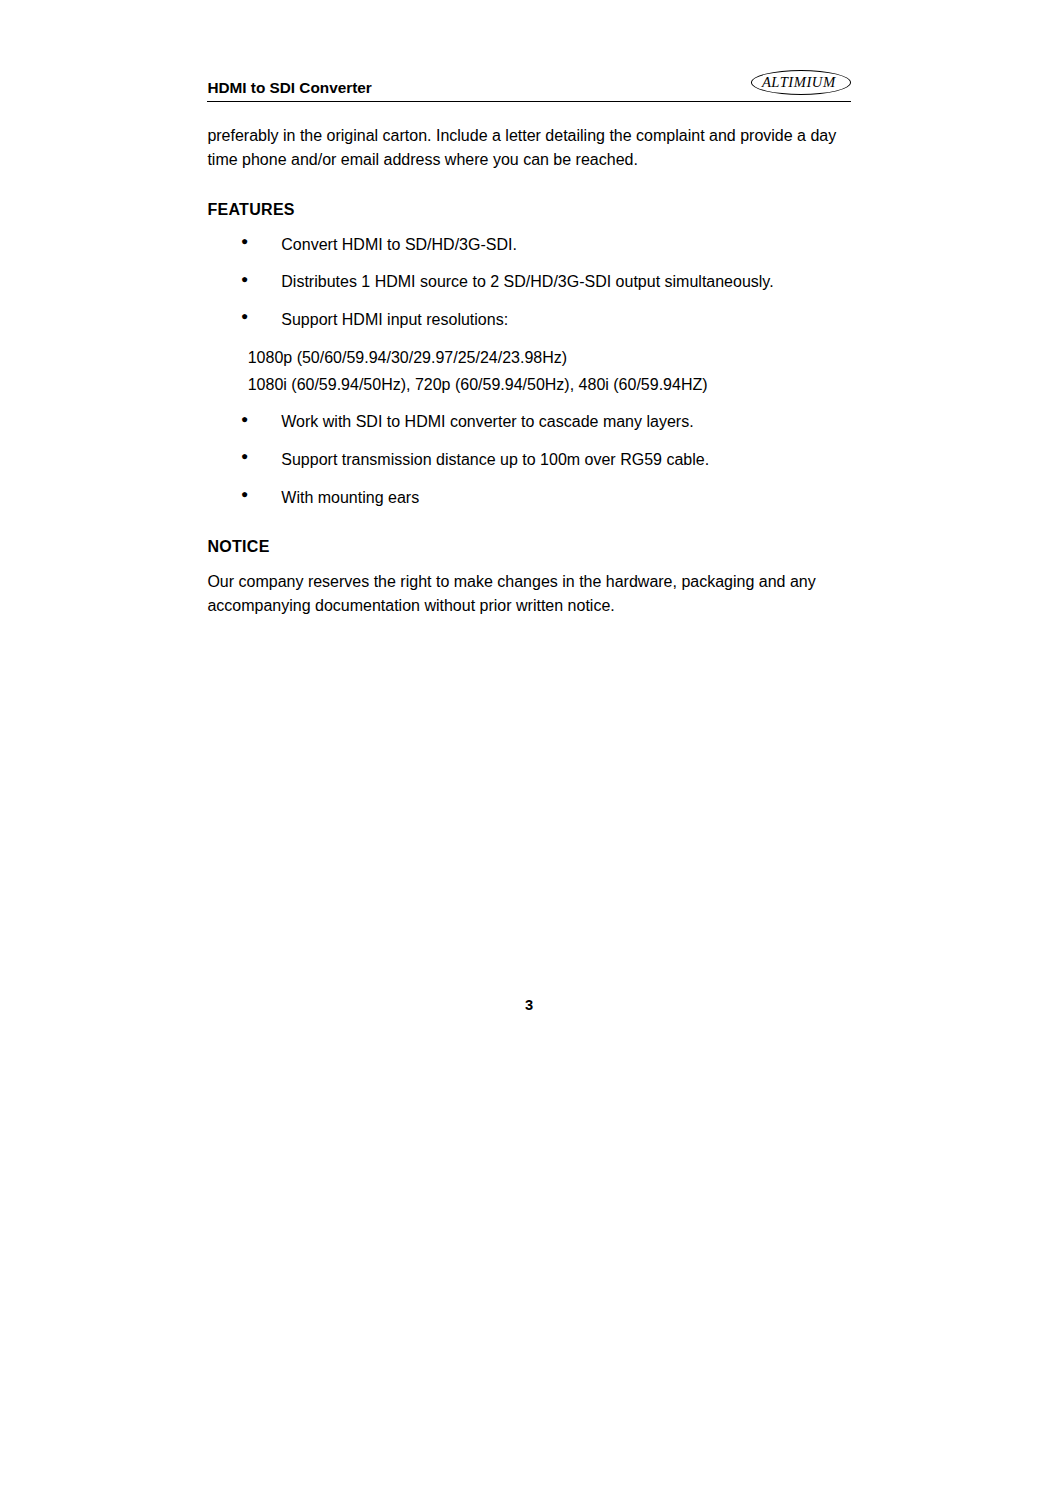HDMI to SDI Converter
ALTIMIUM
preferably in the original carton. Include a letter detailing the complaint and provide a day time phone and/or email address where you can be reached.
FEATURES
Convert HDMI to SD/HD/3G-SDI.
Distributes 1 HDMI source to 2 SD/HD/3G-SDI output simultaneously.
Support HDMI input resolutions:
1080p (50/60/59.94/30/29.97/25/24/23.98Hz)
1080i (60/59.94/50Hz), 720p (60/59.94/50Hz), 480i (60/59.94HZ)
Work with SDI to HDMI converter to cascade many layers.
Support transmission distance up to 100m over RG59 cable.
With mounting ears
NOTICE
Our company reserves the right to make changes in the hardware, packaging and any accompanying documentation without prior written notice.
3